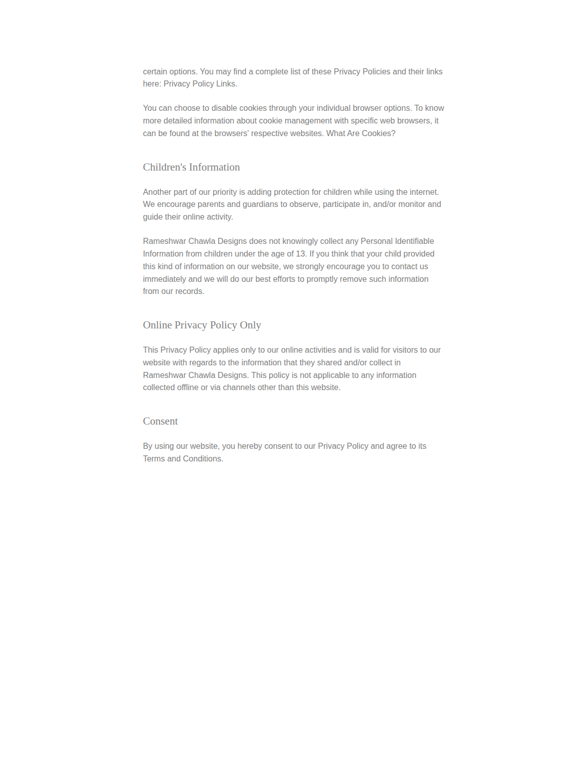certain options. You may find a complete list of these Privacy Policies and their links here: Privacy Policy Links.
You can choose to disable cookies through your individual browser options. To know more detailed information about cookie management with specific web browsers, it can be found at the browsers' respective websites. What Are Cookies?
Children's Information
Another part of our priority is adding protection for children while using the internet. We encourage parents and guardians to observe, participate in, and/or monitor and guide their online activity.
Rameshwar Chawla Designs does not knowingly collect any Personal Identifiable Information from children under the age of 13. If you think that your child provided this kind of information on our website, we strongly encourage you to contact us immediately and we will do our best efforts to promptly remove such information from our records.
Online Privacy Policy Only
This Privacy Policy applies only to our online activities and is valid for visitors to our website with regards to the information that they shared and/or collect in Rameshwar Chawla Designs. This policy is not applicable to any information collected offline or via channels other than this website.
Consent
By using our website, you hereby consent to our Privacy Policy and agree to its Terms and Conditions.